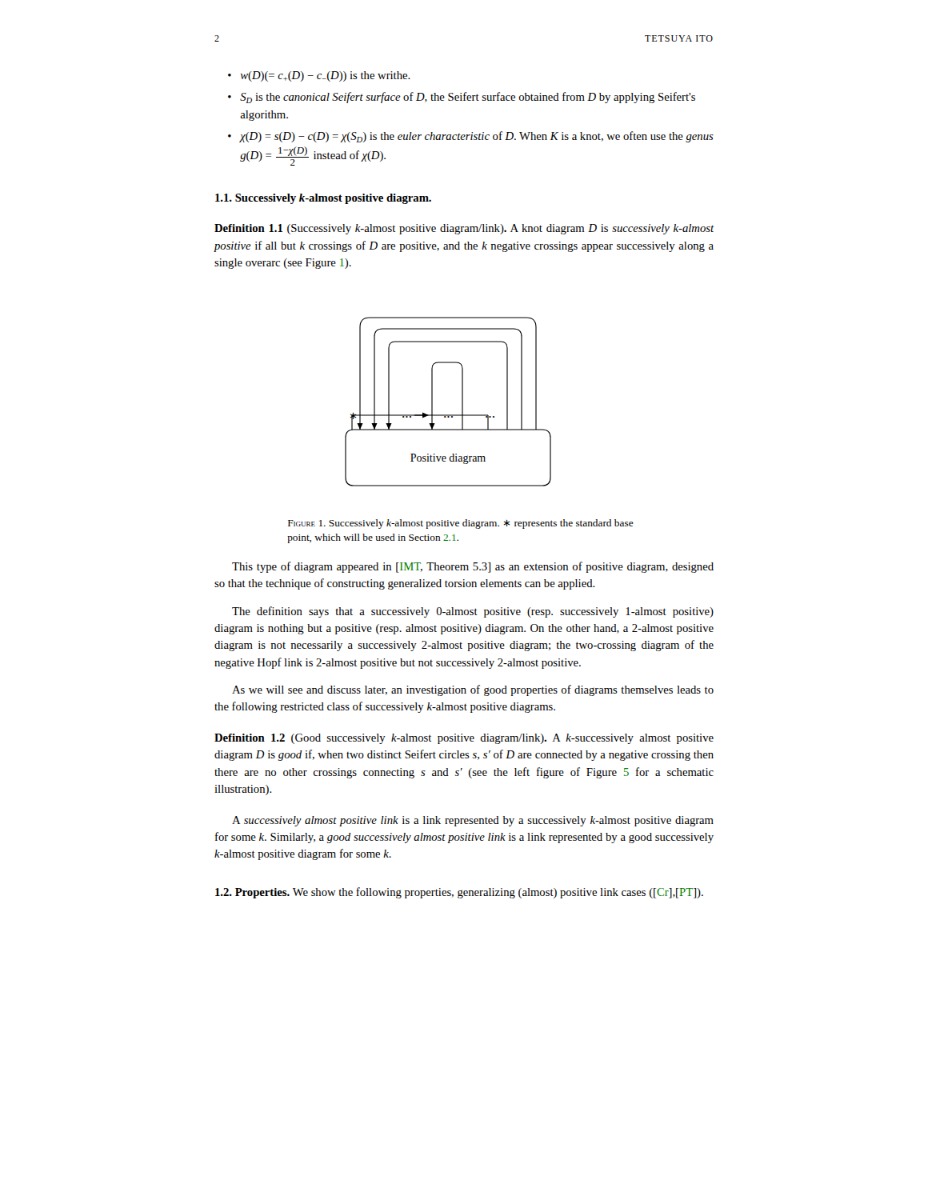2 TETSUYA ITO
w(D)(= c+(D) − c−(D)) is the writhe.
SD is the canonical Seifert surface of D, the Seifert surface obtained from D by applying Seifert's algorithm.
χ(D) = s(D) − c(D) = χ(SD) is the euler characteristic of D. When K is a knot, we often use the genus g(D) = 1−χ(D) 2 instead of χ(D).
1.1. Successively k-almost positive diagram.
Definition 1.1 (Successively k-almost positive diagram/link). A knot diagram D is successively k-almost positive if all but k crossings of D are positive, and the k negative crossings appear successively along a single overarc (see Figure 1).
∗ ··· ··· ··· Positive diagram
Figure 1. Successively k-almost positive diagram. ∗ represents the standard base point, which will be used in Section 2.1.
This type of diagram appeared in [IMT, Theorem 5.3] as an extension of positive diagram, designed so that the technique of constructing generalized torsion elements can be applied.
The definition says that a successively 0-almost positive (resp. successively 1-almost positive) diagram is nothing but a positive (resp. almost positive) diagram. On the other hand, a 2-almost positive diagram is not necessarily a successively 2-almost positive diagram; the two-crossing diagram of the negative Hopf link is 2-almost positive but not successively 2-almost positive.
As we will see and discuss later, an investigation of good properties of diagrams themselves leads to the following restricted class of successively k-almost positive diagrams.
Definition 1.2 (Good successively k-almost positive diagram/link). A k-successively almost positive diagram D is good if, when two distinct Seifert circles s, s′ of D are connected by a negative crossing then there are no other crossings connecting s and s′ (see the left figure of Figure 5 for a schematic illustration).
A successively almost positive link is a link represented by a successively k-almost positive diagram for some k. Similarly, a good successively almost positive link is a link represented by a good successively k-almost positive diagram for some k.
1.2. Properties. We show the following properties, generalizing (almost) positive link cases ([Cr],[PT]).